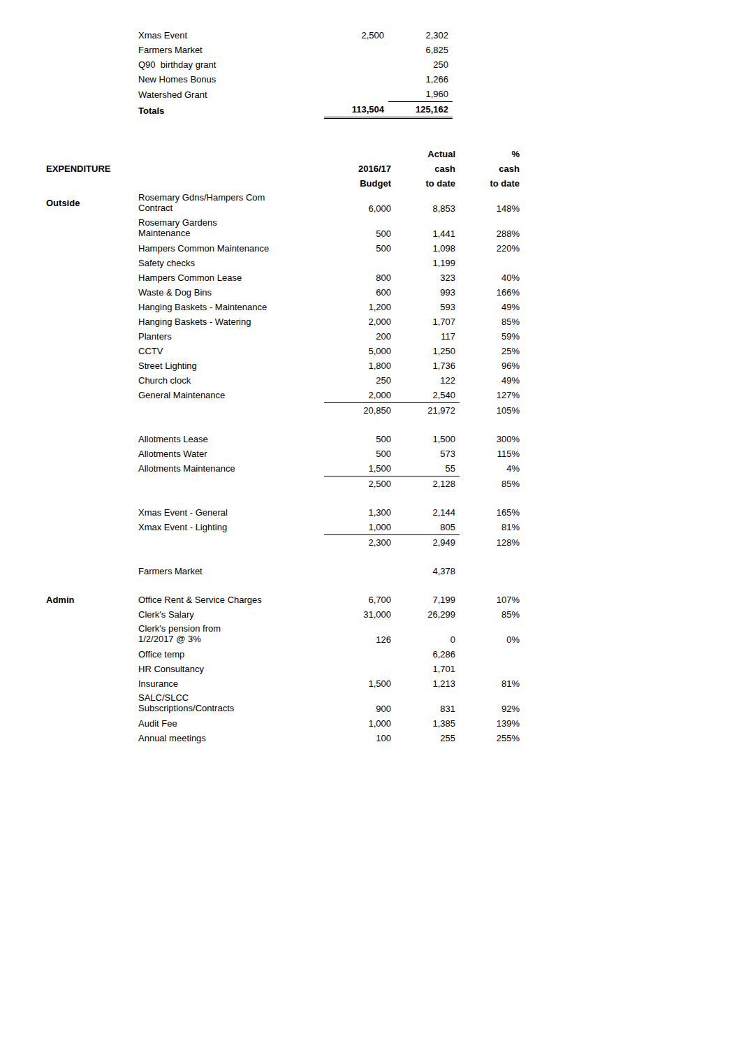| | Xmas Event | 2,500 | 2,302 | |
| | Farmers Market | | 6,825 | |
| | Q90 birthday grant | | 250 | |
| | New Homes Bonus | | 1,266 | |
| | Watershed Grant | | 1,960 | |
| | Totals | 113,504 | 125,162 | |
| | | | Actual | % |
| EXPENDITURE | | 2016/17 | cash | cash |
| | | Budget | to date | to date |
| Outside | Rosemary Gdns/Hampers Com Contract | 6,000 | 8,853 | 148% |
| | Rosemary Gardens Maintenance | 500 | 1,441 | 288% |
| | Hampers Common Maintenance | 500 | 1,098 | 220% |
| | Safety checks | | 1,199 | |
| | Hampers Common Lease | 800 | 323 | 40% |
| | Waste & Dog Bins | 600 | 993 | 166% |
| | Hanging Baskets - Maintenance | 1,200 | 593 | 49% |
| | Hanging Baskets - Watering | 2,000 | 1,707 | 85% |
| | Planters | 200 | 117 | 59% |
| | CCTV | 5,000 | 1,250 | 25% |
| | Street Lighting | 1,800 | 1,736 | 96% |
| | Church clock | 250 | 122 | 49% |
| | General Maintenance | 2,000 | 2,540 | 127% |
| | | 20,850 | 21,972 | 105% |
| | Allotments Lease | 500 | 1,500 | 300% |
| | Allotments Water | 500 | 573 | 115% |
| | Allotments Maintenance | 1,500 | 55 | 4% |
| | | 2,500 | 2,128 | 85% |
| | Xmas Event - General | 1,300 | 2,144 | 165% |
| | Xmax Event - Lighting | 1,000 | 805 | 81% |
| | | 2,300 | 2,949 | 128% |
| | Farmers Market | | 4,378 | |
| Admin | Office Rent & Service Charges | 6,700 | 7,199 | 107% |
| | Clerk's Salary | 31,000 | 26,299 | 85% |
| | Clerk's pension from 1/2/2017 @ 3% | 126 | 0 | 0% |
| | Office temp | | 6,286 | |
| | HR Consultancy | | 1,701 | |
| | Insurance | 1,500 | 1,213 | 81% |
| | SALC/SLCC Subscriptions/Contracts | 900 | 831 | 92% |
| | Audit Fee | 1,000 | 1,385 | 139% |
| | Annual meetings | 100 | 255 | 255% |